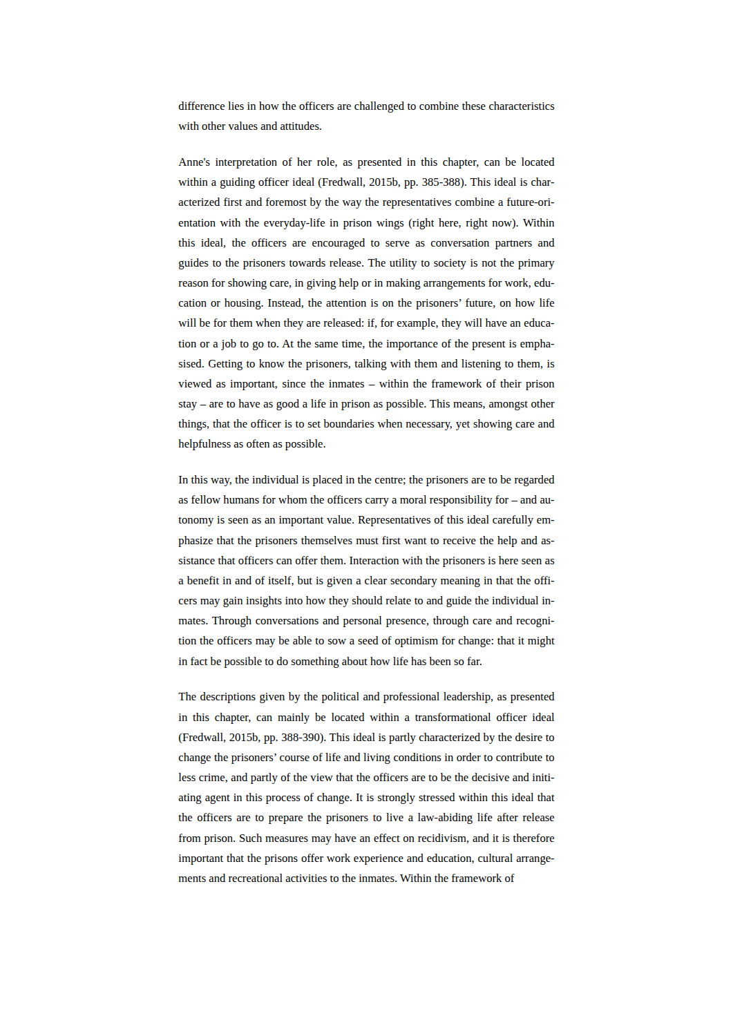difference lies in how the officers are challenged to combine these characteristics with other values and attitudes.
Anne's interpretation of her role, as presented in this chapter, can be located within a guiding officer ideal (Fredwall, 2015b, pp. 385-388). This ideal is characterized first and foremost by the way the representatives combine a future-orientation with the everyday-life in prison wings (right here, right now). Within this ideal, the officers are encouraged to serve as conversation partners and guides to the prisoners towards release. The utility to society is not the primary reason for showing care, in giving help or in making arrangements for work, education or housing. Instead, the attention is on the prisoners’ future, on how life will be for them when they are released: if, for example, they will have an education or a job to go to. At the same time, the importance of the present is emphasised. Getting to know the prisoners, talking with them and listening to them, is viewed as important, since the inmates – within the framework of their prison stay – are to have as good a life in prison as possible. This means, amongst other things, that the officer is to set boundaries when necessary, yet showing care and helpfulness as often as possible.
In this way, the individual is placed in the centre; the prisoners are to be regarded as fellow humans for whom the officers carry a moral responsibility for – and autonomy is seen as an important value. Representatives of this ideal carefully emphasize that the prisoners themselves must first want to receive the help and assistance that officers can offer them. Interaction with the prisoners is here seen as a benefit in and of itself, but is given a clear secondary meaning in that the officers may gain insights into how they should relate to and guide the individual inmates. Through conversations and personal presence, through care and recognition the officers may be able to sow a seed of optimism for change: that it might in fact be possible to do something about how life has been so far.
The descriptions given by the political and professional leadership, as presented in this chapter, can mainly be located within a transformational officer ideal (Fredwall, 2015b, pp. 388-390). This ideal is partly characterized by the desire to change the prisoners’ course of life and living conditions in order to contribute to less crime, and partly of the view that the officers are to be the decisive and initiating agent in this process of change. It is strongly stressed within this ideal that the officers are to prepare the prisoners to live a law-abiding life after release from prison. Such measures may have an effect on recidivism, and it is therefore important that the prisons offer work experience and education, cultural arrangements and recreational activities to the inmates. Within the framework of